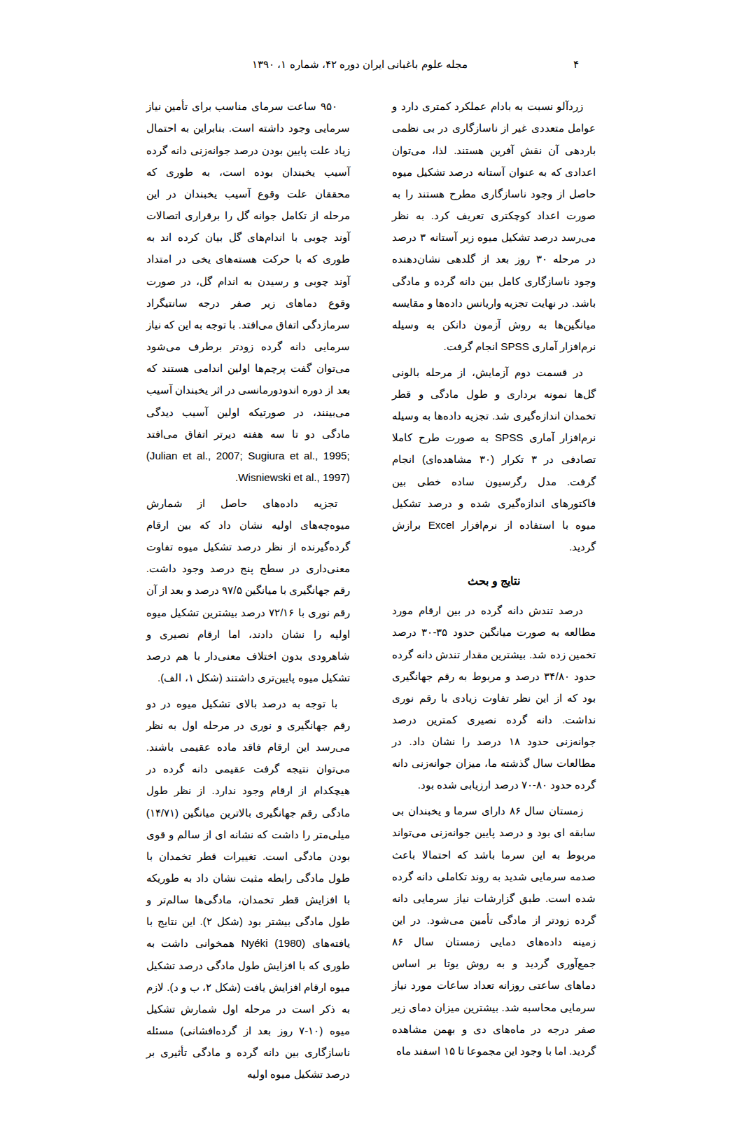۴
مجله علوم باغبانی ایران دوره ۴۲، شماره ۱، ۱۳۹۰
زردآلو نسبت به بادام عملکرد کمتری دارد و عوامل متعددی غیر از ناسازگاری در بی نظمی باردهی آن نقش آفرین هستند. لذا، می‌توان اعدادی که به عنوان آستانه درصد تشکیل میوه حاصل از وجود ناسازگاری مطرح هستند را به صورت اعداد کوچکتری تعریف کرد. به نظر می‌رسد درصد تشکیل میوه زیر آستانه ۳ درصد در مرحله ۳۰ روز بعد از گلدهی نشان‌دهنده وجود ناسازگاری کامل بین دانه گرده و مادگی باشد. در نهایت تجزیه واریانس داده‌ها و مقایسه میانگین‌ها به روش آزمون دانکن به وسیله نرم‌افزار آماری SPSS انجام گرفت.
در قسمت دوم آزمایش، از مرحله بالونی گل‌ها نمونه برداری و طول مادگی و قطر تخمدان اندازه‌گیری شد. تجزیه داده‌ها به وسیله نرم‌افزار آماری SPSS به صورت طرح کاملا تصادفی در ۳ تکرار (۳۰ مشاهده‌ای) انجام گرفت. مدل رگرسیون ساده خطی بین فاکتورهای اندازه‌گیری شده و درصد تشکیل میوه با استفاده از نرم‌افزار Excel برازش گردید.
نتایج و بحث
درصد تندش دانه گرده در بین ارقام مورد مطالعه به صورت میانگین حدود ۳۵-۳۰ درصد تخمین زده شد. بیشترین مقدار تندش دانه گرده حدود ۳۴/۸۰ درصد و مربوط به رقم جهانگیری بود که از این نظر تفاوت زیادی با رقم نوری نداشت. دانه گرده نصیری کمترین درصد جوانه‌زنی حدود ۱۸ درصد را نشان داد. در مطالعات سال گذشته ما، میزان جوانه‌زنی دانه گرده حدود ۸۰-۷۰ درصد ارزیابی شده بود.
زمستان سال ۸۶ دارای سرما و یخبندان بی سابقه ای بود و درصد پایین جوانه‌زنی می‌تواند مربوط به این سرما باشد که احتمالا باعث صدمه سرمایی شدید به روند تکاملی دانه گرده شده است. طبق گزارشات نیاز سرمایی دانه گرده زودتر از مادگی تأمین می‌شود. در این زمینه داده‌های دمایی زمستان سال ۸۶ جمع‌آوری گردید و به روش یوتا بر اساس دماهای ساعتی روزانه تعداد ساعات مورد نیاز سرمایی محاسبه شد. بیشترین میزان دمای زیر صفر درجه در ماه‌های دی و بهمن مشاهده گردید. اما با وجود این مجموعا تا ۱۵ اسفند ماه
۹۵۰ ساعت سرمای مناسب برای تأمین نیاز سرمایی وجود داشته است. بنابراین به احتمال زیاد علت پایین بودن درصد جوانه‌زنی دانه گرده آسیب یخبندان بوده است، به طوری که محققان علت وقوع آسیب یخبندان در این مرحله از تکامل جوانه گل را برقراری اتصالات آوند چوبی با اندام‌های گل بیان کرده اند به طوری که با حرکت هسته‌های یخی در امتداد آوند چوبی و رسیدن به اندام گل، در صورت وقوع دماهای زیر صفر درجه سانتیگراد سرمازدگی اتفاق می‌افتد. با توجه به این که نیاز سرمایی دانه گرده زودتر برطرف می‌شود می‌توان گفت پرچم‌ها اولین اندامی هستند که بعد از دوره اندودورمانسی در اثر یخبندان آسیب می‌بینند، در صورتیکه اولین آسیب دیدگی مادگی دو تا سه هفته دیرتر اتفاق می‌افتد (Julian et al., 2007; Sugiura et al., 1995; Wisniewski et al., 1997).
تجزیه داده‌های حاصل از شمارش میوه‌چه‌های اولیه نشان داد که بین ارقام گرده‌گیرنده از نظر درصد تشکیل میوه تفاوت معنی‌داری در سطح پنج درصد وجود داشت. رقم جهانگیری با میانگین ۹۷/۵ درصد و بعد از آن رقم نوری با ۷۲/۱۶ درصد بیشترین تشکیل میوه اولیه را نشان دادند، اما ارقام نصیری و شاهرودی بدون اختلاف معنی‌دار با هم درصد تشکیل میوه پایین‌تری داشتند (شکل ۱، الف).
با توجه به درصد بالای تشکیل میوه در دو رقم جهانگیری و نوری در مرحله اول به نظر می‌رسد این ارقام فاقد ماده عقیمی باشند. می‌توان نتیجه گرفت عقیمی دانه گرده در هیچکدام از ارقام وجود ندارد. از نظر طول مادگی رقم جهانگیری بالاترین میانگین (۱۴/۷۱) میلی‌متر را داشت که نشانه ای از سالم و قوی بودن مادگی است. تغییرات قطر تخمدان با طول مادگی رابطه مثبت نشان داد به طوریکه با افزایش قطر تخمدان، مادگی‌ها سالم‌تر و طول مادگی بیشتر بود (شکل ۲). این نتایج با یافته‌های Nyéki (1980) همخوانی داشت به طوری که با افزایش طول مادگی درصد تشکیل میوه ارقام افزایش یافت (شکل ۲، ب و د). لازم به ذکر است در مرحله اول شمارش تشکیل میوه (۱۰-۷ روز بعد از گرده‌افشانی) مسئله ناسازگاری بین دانه گرده و مادگی تأثیری بر درصد تشکیل میوه اولیه